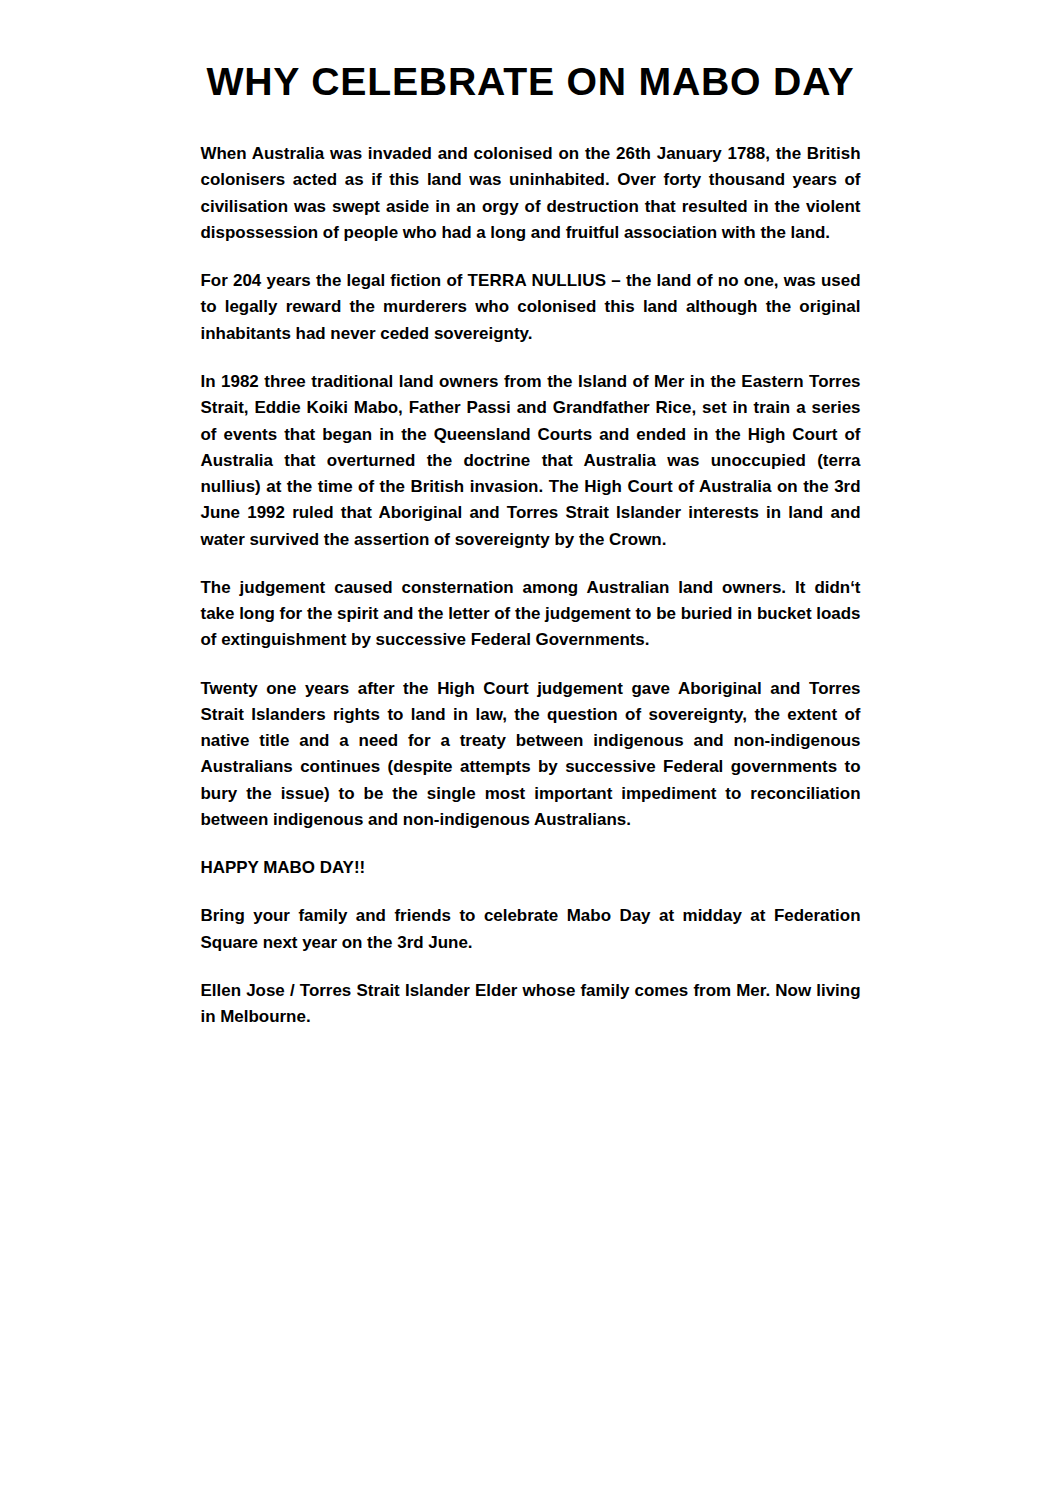WHY CELEBRATE ON MABO DAY
When Australia was invaded and colonised on the 26th January 1788, the British colonisers acted as if this land was uninhabited. Over forty thousand years of civilisation was swept aside in an orgy of destruction that resulted in the violent dispossession of people who had a long and fruitful association with the land.
For 204 years the legal fiction of TERRA NULLIUS – the land of no one, was used to legally reward the murderers who colonised this land although the original inhabitants had never ceded sovereignty.
In 1982 three traditional land owners from the Island of Mer in the Eastern Torres Strait, Eddie Koiki Mabo, Father Passi and Grandfather Rice, set in train a series of events that began in the Queensland Courts and ended in the High Court of Australia that overturned the doctrine that Australia was unoccupied (terra nullius) at the time of the British invasion. The High Court of Australia on the 3rd June 1992 ruled that Aboriginal and Torres Strait Islander interests in land and water survived the assertion of sovereignty by the Crown.
The judgement caused consternation among Australian land owners. It didn‘t take long for the spirit and the letter of the judgement to be buried in bucket loads of extinguishment by successive Federal Governments.
Twenty one years after the High Court judgement gave Aboriginal and Torres Strait Islanders rights to land in law, the question of sovereignty, the extent of native title and a need for a treaty between indigenous and non-indigenous Australians continues (despite attempts by successive Federal governments to bury the issue) to be the single most important impediment to reconciliation between indigenous and non-indigenous Australians.
HAPPY MABO DAY!!
Bring your family and friends to celebrate Mabo Day at midday at Federation Square next year on the 3rd June.
Ellen Jose / Torres Strait Islander Elder whose family comes from Mer. Now living in Melbourne.